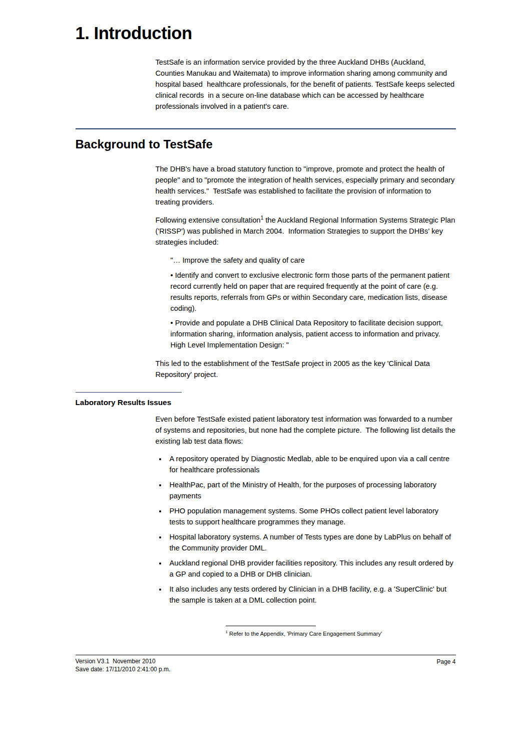1. Introduction
TestSafe is an information service provided by the three Auckland DHBs (Auckland, Counties Manukau and Waitemata) to improve information sharing among community and hospital based healthcare professionals, for the benefit of patients. TestSafe keeps selected clinical records in a secure on-line database which can be accessed by healthcare professionals involved in a patient's care.
Background to TestSafe
The DHB's have a broad statutory function to "improve, promote and protect the health of people" and to "promote the integration of health services, especially primary and secondary health services." TestSafe was established to facilitate the provision of information to treating providers.
Following extensive consultation1 the Auckland Regional Information Systems Strategic Plan ('RISSP') was published in March 2004. Information Strategies to support the DHBs' key strategies included:
"… Improve the safety and quality of care
• Identify and convert to exclusive electronic form those parts of the permanent patient record currently held on paper that are required frequently at the point of care (e.g. results reports, referrals from GPs or within Secondary care, medication lists, disease coding).
• Provide and populate a DHB Clinical Data Repository to facilitate decision support, information sharing, information analysis, patient access to information and privacy. High Level Implementation Design: "
This led to the establishment of the TestSafe project in 2005 as the key 'Clinical Data Repository' project.
Laboratory Results Issues
Even before TestSafe existed patient laboratory test information was forwarded to a number of systems and repositories, but none had the complete picture. The following list details the existing lab test data flows:
A repository operated by Diagnostic Medlab, able to be enquired upon via a call centre for healthcare professionals
HealthPac, part of the Ministry of Health, for the purposes of processing laboratory payments
PHO population management systems. Some PHOs collect patient level laboratory tests to support healthcare programmes they manage.
Hospital laboratory systems. A number of Tests types are done by LabPlus on behalf of the Community provider DML.
Auckland regional DHB provider facilities repository. This includes any result ordered by a GP and copied to a DHB or DHB clinician.
It also includes any tests ordered by Clinician in a DHB facility, e.g. a 'SuperClinic' but the sample is taken at a DML collection point.
1 Refer to the Appendix, 'Primary Care Engagement Summary'
Version V3.1 November 2010
Save date: 17/11/2010 2:41:00 p.m.
Page 4